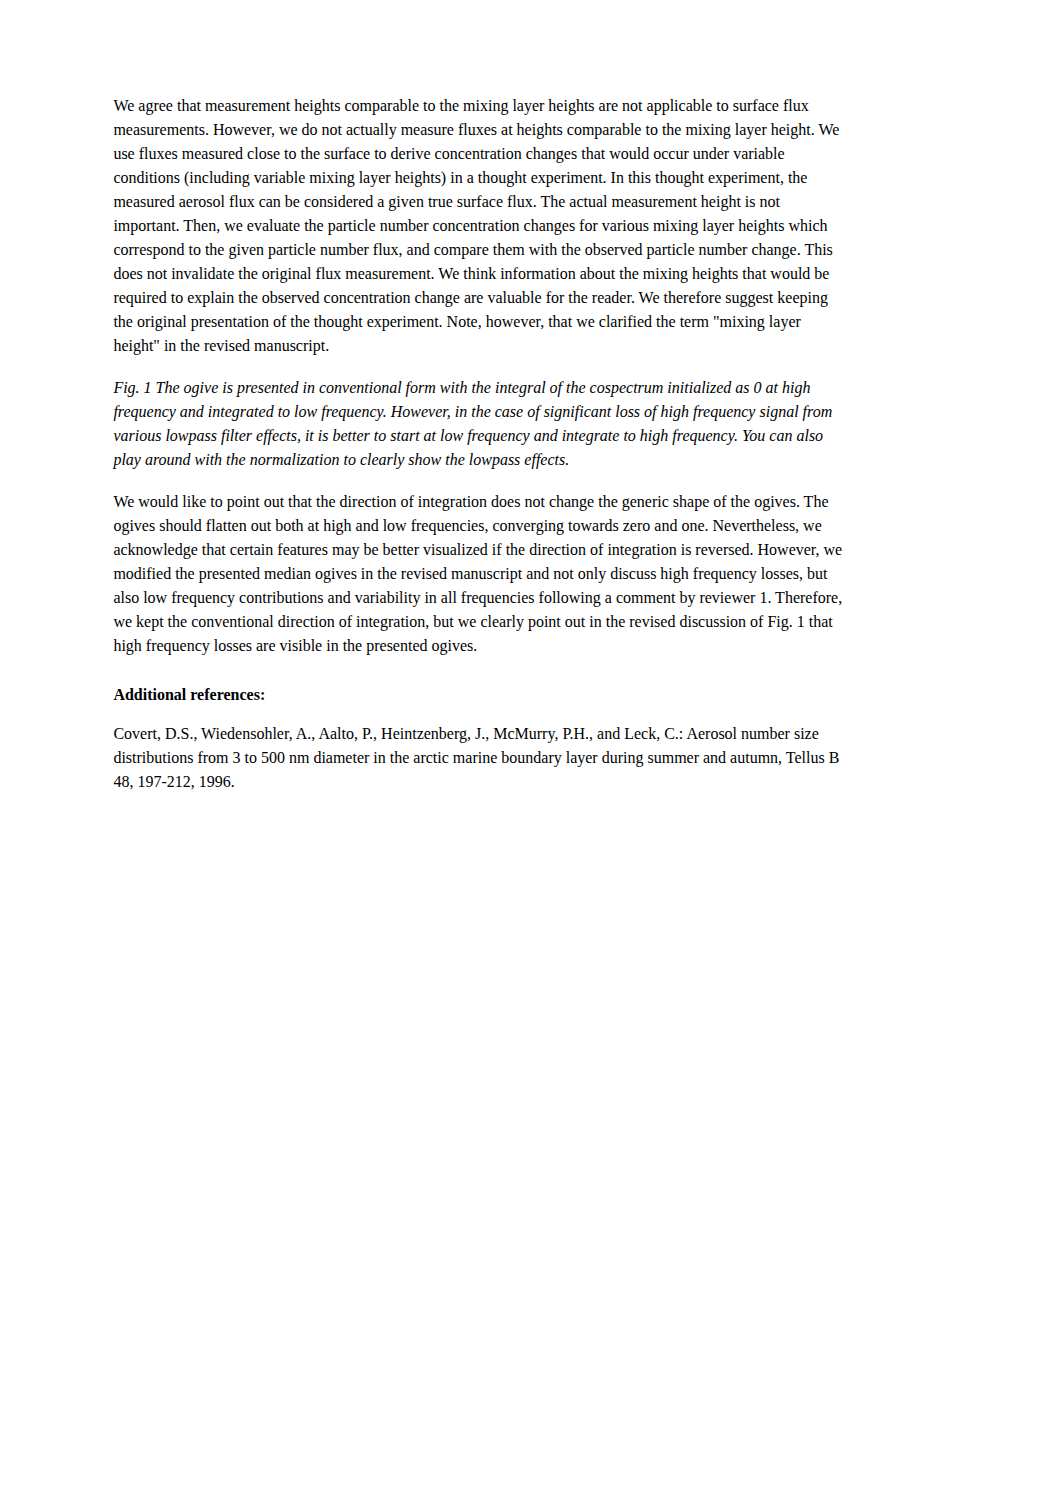We agree that measurement heights comparable to the mixing layer heights are not applicable to surface flux measurements. However, we do not actually measure fluxes at heights comparable to the mixing layer height. We use fluxes measured close to the surface to derive concentration changes that would occur under variable conditions (including variable mixing layer heights) in a thought experiment. In this thought experiment, the measured aerosol flux can be considered a given true surface flux. The actual measurement height is not important. Then, we evaluate the particle number concentration changes for various mixing layer heights which correspond to the given particle number flux, and compare them with the observed particle number change. This does not invalidate the original flux measurement. We think information about the mixing heights that would be required to explain the observed concentration change are valuable for the reader. We therefore suggest keeping the original presentation of the thought experiment. Note, however, that we clarified the term "mixing layer height" in the revised manuscript.
Fig. 1 The ogive is presented in conventional form with the integral of the cospectrum initialized as 0 at high frequency and integrated to low frequency. However, in the case of significant loss of high frequency signal from various lowpass filter effects, it is better to start at low frequency and integrate to high frequency. You can also play around with the normalization to clearly show the lowpass effects.
We would like to point out that the direction of integration does not change the generic shape of the ogives. The ogives should flatten out both at high and low frequencies, converging towards zero and one. Nevertheless, we acknowledge that certain features may be better visualized if the direction of integration is reversed. However, we modified the presented median ogives in the revised manuscript and not only discuss high frequency losses, but also low frequency contributions and variability in all frequencies following a comment by reviewer 1. Therefore, we kept the conventional direction of integration, but we clearly point out in the revised discussion of Fig. 1 that high frequency losses are visible in the presented ogives.
Additional references:
Covert, D.S., Wiedensohler, A., Aalto, P., Heintzenberg, J., McMurry, P.H., and Leck, C.: Aerosol number size distributions from 3 to 500 nm diameter in the arctic marine boundary layer during summer and autumn, Tellus B 48, 197-212, 1996.